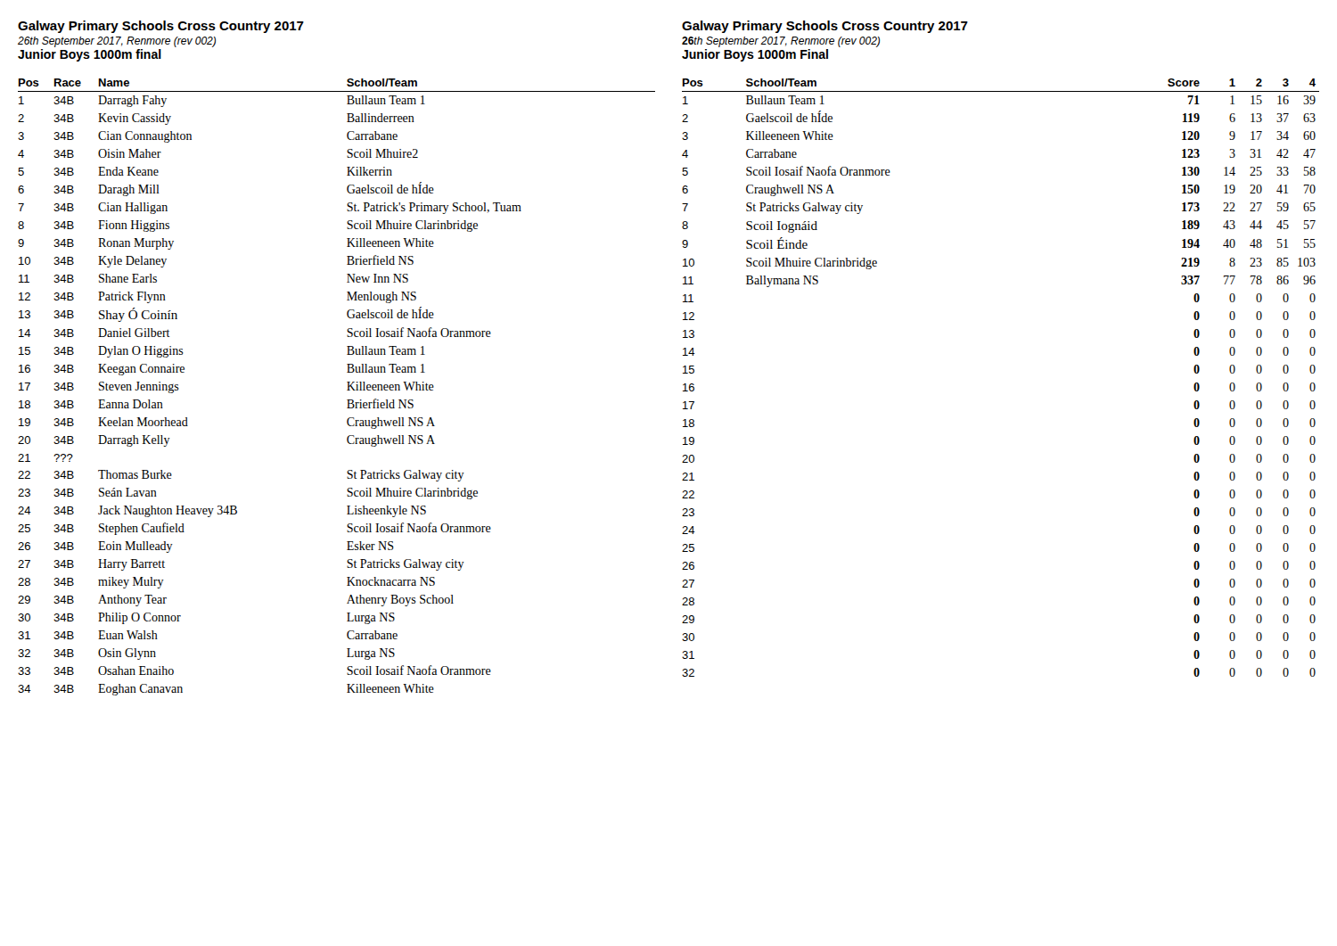Galway Primary Schools Cross Country 2017
26th September 2017, Renmore (rev 002)
Junior Boys 1000m final
| Pos | Race | Name | School/Team |
| --- | --- | --- | --- |
| 1 | 34B | Darragh Fahy | Bullaun Team 1 |
| 2 | 34B | Kevin Cassidy | Ballinderreen |
| 3 | 34B | Cian Connaughton | Carrabane |
| 4 | 34B | Oisin Maher | Scoil Mhuire2 |
| 5 | 34B | Enda Keane | Kilkerrin |
| 6 | 34B | Daragh Mill | Gaelscoil de hÍde |
| 7 | 34B | Cian Halligan | St. Patrick's Primary School, Tuam |
| 8 | 34B | Fionn Higgins | Scoil Mhuire Clarinbridge |
| 9 | 34B | Ronan Murphy | Killeeneen White |
| 10 | 34B | Kyle Delaney | Brierfield NS |
| 11 | 34B | Shane Earls | New Inn NS |
| 12 | 34B | Patrick Flynn | Menlough NS |
| 13 | 34B | Shay Ó Coinín | Gaelscoil de hÍde |
| 14 | 34B | Daniel Gilbert | Scoil Iosaif Naofa Oranmore |
| 15 | 34B | Dylan O Higgins | Bullaun Team 1 |
| 16 | 34B | Keegan Connaire | Bullaun Team 1 |
| 17 | 34B | Steven Jennings | Killeeneen White |
| 18 | 34B | Eanna Dolan | Brierfield NS |
| 19 | 34B | Keelan Moorhead | Craughwell NS A |
| 20 | 34B | Darragh Kelly | Craughwell NS A |
| 21 | ??? | | |
| 22 | 34B | Thomas Burke | St Patricks Galway city |
| 23 | 34B | Seán Lavan | Scoil Mhuire Clarinbridge |
| 24 | 34B | Jack Naughton Heavey 34B | Lisheenkyle NS |
| 25 | 34B | Stephen Caufield | Scoil Iosaif Naofa Oranmore |
| 26 | 34B | Eoin Mulleady | Esker NS |
| 27 | 34B | Harry Barrett | St Patricks Galway city |
| 28 | 34B | mikey Mulry | Knocknacarra NS |
| 29 | 34B | Anthony Tear | Athenry Boys School |
| 30 | 34B | Philip O Connor | Lurga NS |
| 31 | 34B | Euan Walsh | Carrabane |
| 32 | 34B | Osin Glynn | Lurga NS |
| 33 | 34B | Osahan Enaiho | Scoil Iosaif Naofa Oranmore |
| 34 | 34B | Eoghan Canavan | Killeeneen White |
Galway Primary Schools Cross Country 2017
26th September 2017, Renmore (rev 002)
Junior Boys 1000m Final
| Pos | School/Team | Score | 1 | 2 | 3 | 4 |
| --- | --- | --- | --- | --- | --- | --- |
| 1 | Bullaun Team 1 | 71 | 1 | 15 | 16 | 39 |
| 2 | Gaelscoil de hÍde | 119 | 6 | 13 | 37 | 63 |
| 3 | Killeeneen White | 120 | 9 | 17 | 34 | 60 |
| 4 | Carrabane | 123 | 3 | 31 | 42 | 47 |
| 5 | Scoil Iosaif Naofa Oranmore | 130 | 14 | 25 | 33 | 58 |
| 6 | Craughwell NS A | 150 | 19 | 20 | 41 | 70 |
| 7 | St Patricks Galway city | 173 | 22 | 27 | 59 | 65 |
| 8 | Scoil Iognáid | 189 | 43 | 44 | 45 | 57 |
| 9 | Scoil Éinde | 194 | 40 | 48 | 51 | 55 |
| 10 | Scoil Mhuire Clarinbridge | 219 | 8 | 23 | 85 | 103 |
| 11 | Ballymana NS | 337 | 77 | 78 | 86 | 96 |
| 11 | | 0 | 0 | 0 | 0 | 0 |
| 12 | | 0 | 0 | 0 | 0 | 0 |
| 13 | | 0 | 0 | 0 | 0 | 0 |
| 14 | | 0 | 0 | 0 | 0 | 0 |
| 15 | | 0 | 0 | 0 | 0 | 0 |
| 16 | | 0 | 0 | 0 | 0 | 0 |
| 17 | | 0 | 0 | 0 | 0 | 0 |
| 18 | | 0 | 0 | 0 | 0 | 0 |
| 19 | | 0 | 0 | 0 | 0 | 0 |
| 20 | | 0 | 0 | 0 | 0 | 0 |
| 21 | | 0 | 0 | 0 | 0 | 0 |
| 22 | | 0 | 0 | 0 | 0 | 0 |
| 23 | | 0 | 0 | 0 | 0 | 0 |
| 24 | | 0 | 0 | 0 | 0 | 0 |
| 25 | | 0 | 0 | 0 | 0 | 0 |
| 26 | | 0 | 0 | 0 | 0 | 0 |
| 27 | | 0 | 0 | 0 | 0 | 0 |
| 28 | | 0 | 0 | 0 | 0 | 0 |
| 29 | | 0 | 0 | 0 | 0 | 0 |
| 30 | | 0 | 0 | 0 | 0 | 0 |
| 31 | | 0 | 0 | 0 | 0 | 0 |
| 32 | | 0 | 0 | 0 | 0 | 0 |